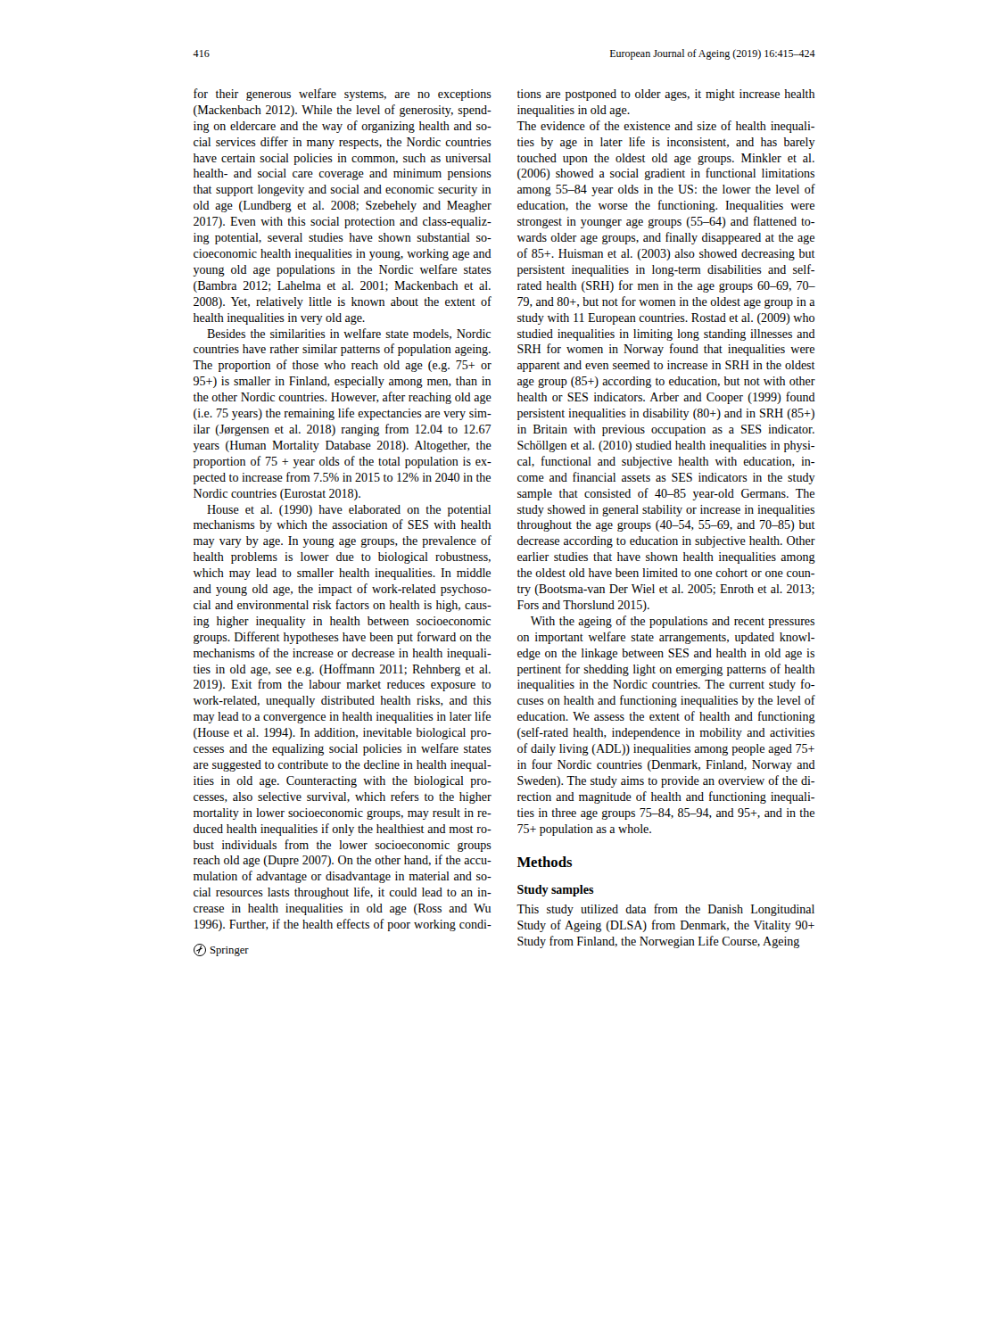416 European Journal of Ageing (2019) 16:415–424
for their generous welfare systems, are no exceptions (Mackenbach 2012). While the level of generosity, spending on eldercare and the way of organizing health and social services differ in many respects, the Nordic countries have certain social policies in common, such as universal health- and social care coverage and minimum pensions that support longevity and social and economic security in old age (Lundberg et al. 2008; Szebehely and Meagher 2017). Even with this social protection and class-equalizing potential, several studies have shown substantial socioeconomic health inequalities in young, working age and young old age populations in the Nordic welfare states (Bambra 2012; Lahelma et al. 2001; Mackenbach et al. 2008). Yet, relatively little is known about the extent of health inequalities in very old age.
Besides the similarities in welfare state models, Nordic countries have rather similar patterns of population ageing. The proportion of those who reach old age (e.g. 75+ or 95+) is smaller in Finland, especially among men, than in the other Nordic countries. However, after reaching old age (i.e. 75 years) the remaining life expectancies are very similar (Jørgensen et al. 2018) ranging from 12.04 to 12.67 years (Human Mortality Database 2018). Altogether, the proportion of 75 + year olds of the total population is expected to increase from 7.5% in 2015 to 12% in 2040 in the Nordic countries (Eurostat 2018).
House et al. (1990) have elaborated on the potential mechanisms by which the association of SES with health may vary by age. In young age groups, the prevalence of health problems is lower due to biological robustness, which may lead to smaller health inequalities. In middle and young old age, the impact of work-related psychosocial and environmental risk factors on health is high, causing higher inequality in health between socioeconomic groups. Different hypotheses have been put forward on the mechanisms of the increase or decrease in health inequalities in old age, see e.g. (Hoffmann 2011; Rehnberg et al. 2019). Exit from the labour market reduces exposure to work-related, unequally distributed health risks, and this may lead to a convergence in health inequalities in later life (House et al. 1994). In addition, inevitable biological processes and the equalizing social policies in welfare states are suggested to contribute to the decline in health inequalities in old age. Counteracting with the biological processes, also selective survival, which refers to the higher mortality in lower socioeconomic groups, may result in reduced health inequalities if only the healthiest and most robust individuals from the lower socioeconomic groups reach old age (Dupre 2007). On the other hand, if the accumulation of advantage or disadvantage in material and social resources lasts throughout life, it could lead to an increase in health inequalities in old age (Ross and Wu 1996). Further, if the health effects of poor working conditions are postponed to older ages, it might increase health inequalities in old age.
The evidence of the existence and size of health inequalities by age in later life is inconsistent, and has barely touched upon the oldest old age groups. Minkler et al. (2006) showed a social gradient in functional limitations among 55–84 year olds in the US: the lower the level of education, the worse the functioning. Inequalities were strongest in younger age groups (55–64) and flattened towards older age groups, and finally disappeared at the age of 85+. Huisman et al. (2003) also showed decreasing but persistent inequalities in long-term disabilities and self-rated health (SRH) for men in the age groups 60–69, 70–79, and 80+, but not for women in the oldest age group in a study with 11 European countries. Rostad et al. (2009) who studied inequalities in limiting long standing illnesses and SRH for women in Norway found that inequalities were apparent and even seemed to increase in SRH in the oldest age group (85+) according to education, but not with other health or SES indicators. Arber and Cooper (1999) found persistent inequalities in disability (80+) and in SRH (85+) in Britain with previous occupation as a SES indicator. Schöllgen et al. (2010) studied health inequalities in physical, functional and subjective health with education, income and financial assets as SES indicators in the study sample that consisted of 40–85 year-old Germans. The study showed in general stability or increase in inequalities throughout the age groups (40–54, 55–69, and 70–85) but decrease according to education in subjective health. Other earlier studies that have shown health inequalities among the oldest old have been limited to one cohort or one country (Bootsma-van Der Wiel et al. 2005; Enroth et al. 2013; Fors and Thorslund 2015).
With the ageing of the populations and recent pressures on important welfare state arrangements, updated knowledge on the linkage between SES and health in old age is pertinent for shedding light on emerging patterns of health inequalities in the Nordic countries. The current study focuses on health and functioning inequalities by the level of education. We assess the extent of health and functioning (self-rated health, independence in mobility and activities of daily living (ADL)) inequalities among people aged 75+ in four Nordic countries (Denmark, Finland, Norway and Sweden). The study aims to provide an overview of the direction and magnitude of health and functioning inequalities in three age groups 75–84, 85–94, and 95+, and in the 75+ population as a whole.
Methods
Study samples
This study utilized data from the Danish Longitudinal Study of Ageing (DLSA) from Denmark, the Vitality 90+ Study from Finland, the Norwegian Life Course, Ageing
Springer